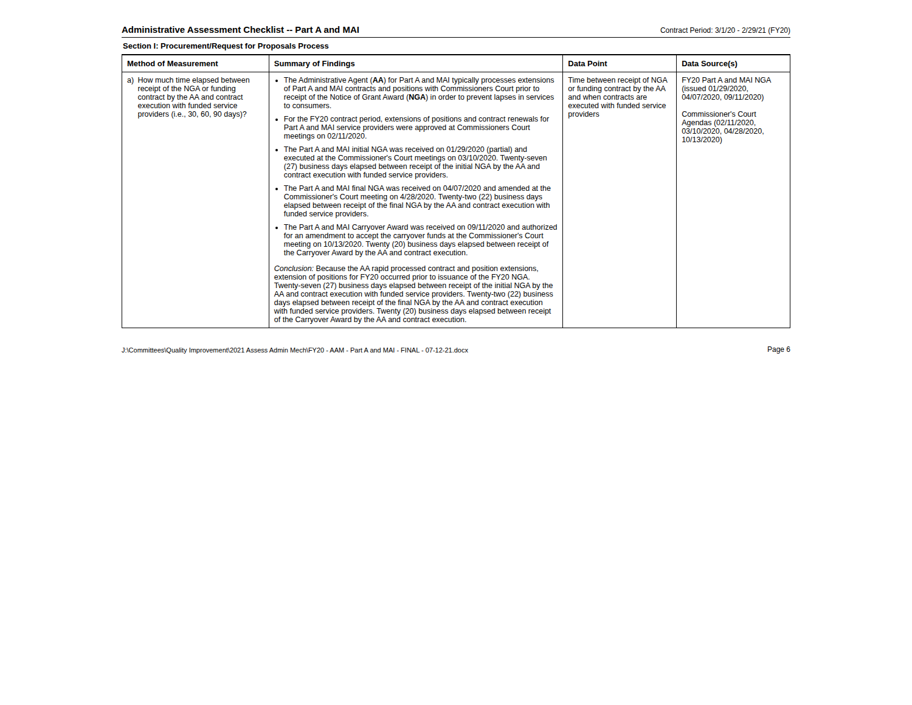Administrative Assessment Checklist -- Part A and MAI
Contract Period: 3/1/20 - 2/29/21 (FY20)
Section I: Procurement/Request for Proposals Process
| Method of Measurement | Summary of Findings | Data Point | Data Source(s) |
| --- | --- | --- | --- |
| a) How much time elapsed between receipt of the NGA or funding contract by the AA and contract execution with funded service providers (i.e., 30, 60, 90 days)? | The Administrative Agent ( AA ) for Part A and MAI typically processes extensions of Part A and MAI contracts and positions with Commissioners Court prior to receipt of the Notice of Grant Award ( NGA ) in order to prevent lapses in services to consumers. For the FY20 contract period, extensions of positions and contract renewals for Part A and MAI service providers were approved at Commissioners Court meetings on 02/11/2020. The Part A and MAI initial NGA was received on 01/29/2020 (partial) and executed at the Commissioner's Court meetings on 03/10/2020. Twenty-seven (27) business days elapsed between receipt of the initial NGA by the AA and contract execution with funded service providers. The Part A and MAI final NGA was received on 04/07/2020 and amended at the Commissioner's Court meeting on 4/28/2020. Twenty-two (22) business days elapsed between receipt of the final NGA by the AA and contract execution with funded service providers. The Part A and MAI Carryover Award was received on 09/11/2020 and authorized for an amendment to accept the carryover funds at the Commissioner's Court meeting on 10/13/2020. Twenty (20) business days elapsed between receipt of the Carryover Award by the AA and contract execution. Conclusion: Because the AA rapid processed contract and position extensions, extension of positions for FY20 occurred prior to issuance of the FY20 NGA. Twenty-seven (27) business days elapsed between receipt of the initial NGA by the AA and contract execution with funded service providers. Twenty-two (22) business days elapsed between receipt of the final NGA by the AA and contract execution with funded service providers. Twenty (20) business days elapsed between receipt of the Carryover Award by the AA and contract execution. | Time between receipt of NGA or funding contract by the AA and when contracts are executed with funded service providers | FY20 Part A and MAI NGA (issued 01/29/2020, 04/07/2020, 09/11/2020) Commissioner's Court Agendas (02/11/2020, 03/10/2020, 04/28/2020, 10/13/2020) |
J:\Committees\Quality Improvement\2021 Assess Admin Mech\FY20 - AAM - Part A and MAI - FINAL - 07-12-21.docx
Page 6